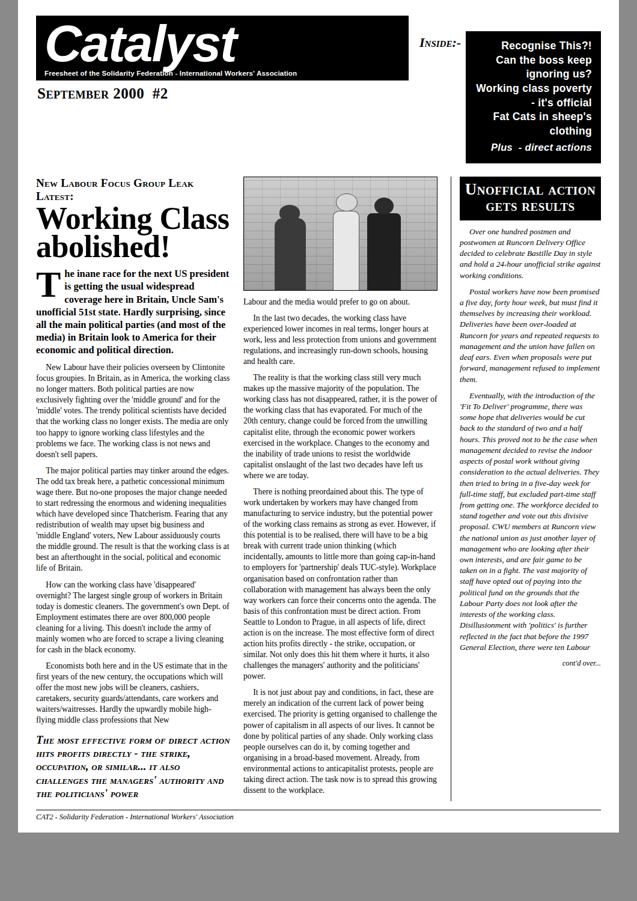Catalyst
Freesheet of the Solidarity Federation - International Workers' Association
September 2000 #2
Inside:-
Recognise This?!
Can the boss keep ignoring us?
Working class poverty
- it's official
Fat Cats in sheep's clothing
Plus - direct actions
New Labour Focus Group Leak Latest:
Working Class abolished!
The inane race for the next US president is getting the usual widespread coverage here in Britain, Uncle Sam's unofficial 51st state. Hardly surprising, since all the main political parties (and most of the media) in Britain look to America for their economic and political direction.
New Labour have their policies overseen by Clintonite focus groupies. In Britain, as in America, the working class no longer matters. Both political parties are now exclusively fighting over the 'middle ground' and for the 'middle' votes. The trendy political scientists have decided that the working class no longer exists. The media are only too happy to ignore working class lifestyles and the problems we face. The working class is not news and doesn't sell papers.
The major political parties may tinker around the edges. The odd tax break here, a pathetic concessional minimum wage there. But no-one proposes the major change needed to start redressing the enormous and widening inequalities which have developed since Thatcherism. Fearing that any redistribution of wealth may upset big business and 'middle England' voters, New Labour assiduously courts the middle ground. The result is that the working class is at best an afterthought in the social, political and economic life of Britain.
How can the working class have 'disappeared' overnight? The largest single group of workers in Britain today is domestic cleaners. The government's own Dept. of Employment estimates there are over 800,000 people cleaning for a living. This doesn't include the army of mainly women who are forced to scrape a living cleaning for cash in the black economy.
Economists both here and in the US estimate that in the first years of the new century, the occupations which will offer the most new jobs will be cleaners, cashiers, caretakers, security guards/attendants, care workers and waiters/waitresses. Hardly the upwardly mobile high-flying middle class professions that New
The most effective form of direct action hits profits directly - the strike, occupation, or similar... it also challenges the managers' authority and the politicians' power
Labour and the media would prefer to go on about.
In the last two decades, the working class have experienced lower incomes in real terms, longer hours at work, less and less protection from unions and government regulations, and increasingly run-down schools, housing and health care.
The reality is that the working class still very much makes up the massive majority of the population. The working class has not disappeared, rather, it is the power of the working class that has evaporated. For much of the 20th century, change could be forced from the unwilling capitalist elite, through the economic power workers exercised in the workplace. Changes to the economy and the inability of trade unions to resist the worldwide capitalist onslaught of the last two decades have left us where we are today.
There is nothing preordained about this. The type of work undertaken by workers may have changed from manufacturing to service industry, but the potential power of the working class remains as strong as ever. However, if this potential is to be realised, there will have to be a big break with current trade union thinking (which incidentally, amounts to little more than going cap-in-hand to employers for 'partnership' deals TUC-style). Workplace organisation based on confrontation rather than collaboration with management has always been the only way workers can force their concerns onto the agenda. The basis of this confrontation must be direct action. From Seattle to London to Prague, in all aspects of life, direct action is on the increase. The most effective form of direct action hits profits directly - the strike, occupation, or similar. Not only does this hit them where it hurts, it also challenges the managers' authority and the politicians' power.
It is not just about pay and conditions, in fact, these are merely an indication of the current lack of power being exercised. The priority is getting organised to challenge the power of capitalism in all aspects of our lives. It cannot be done by political parties of any shade. Only working class people ourselves can do it, by coming together and organising in a broad-based movement. Already, from environmental actions to anticapitalist protests, people are taking direct action. The task now is to spread this growing dissent to the workplace.
Unofficial action gets results
Over one hundred postmen and postwomen at Runcorn Delivery Office decided to celebrate Bastille Day in style and hold a 24-hour unofficial strike against working conditions.
Postal workers have now been promised a five day, forty hour week, but must find it themselves by increasing their workload. Deliveries have been over-loaded at Runcorn for years and repeated requests to management and the union have fallen on deaf ears. Even when proposals were put forward, management refused to implement them.
Eventually, with the introduction of the 'Fit To Deliver' programme, there was some hope that deliveries would be cut back to the standard of two and a half hours. This proved not to be the case when management decided to revise the indoor aspects of postal work without giving consideration to the actual deliveries. They then tried to bring in a five-day week for full-time staff, but excluded part-time staff from getting one. The workforce decided to stand together and vote out this divisive proposal. CWU members at Runcorn view the national union as just another layer of management who are looking after their own interests, and are fair game to be taken on in a fight. The vast majority of staff have opted out of paying into the political fund on the grounds that the Labour Party does not look after the interests of the working class. Disillusionment with 'politics' is further reflected in the fact that before the 1997 General Election, there were ten Labour
cont'd over...
CAT2 - Solidarity Federation - International Workers' Association